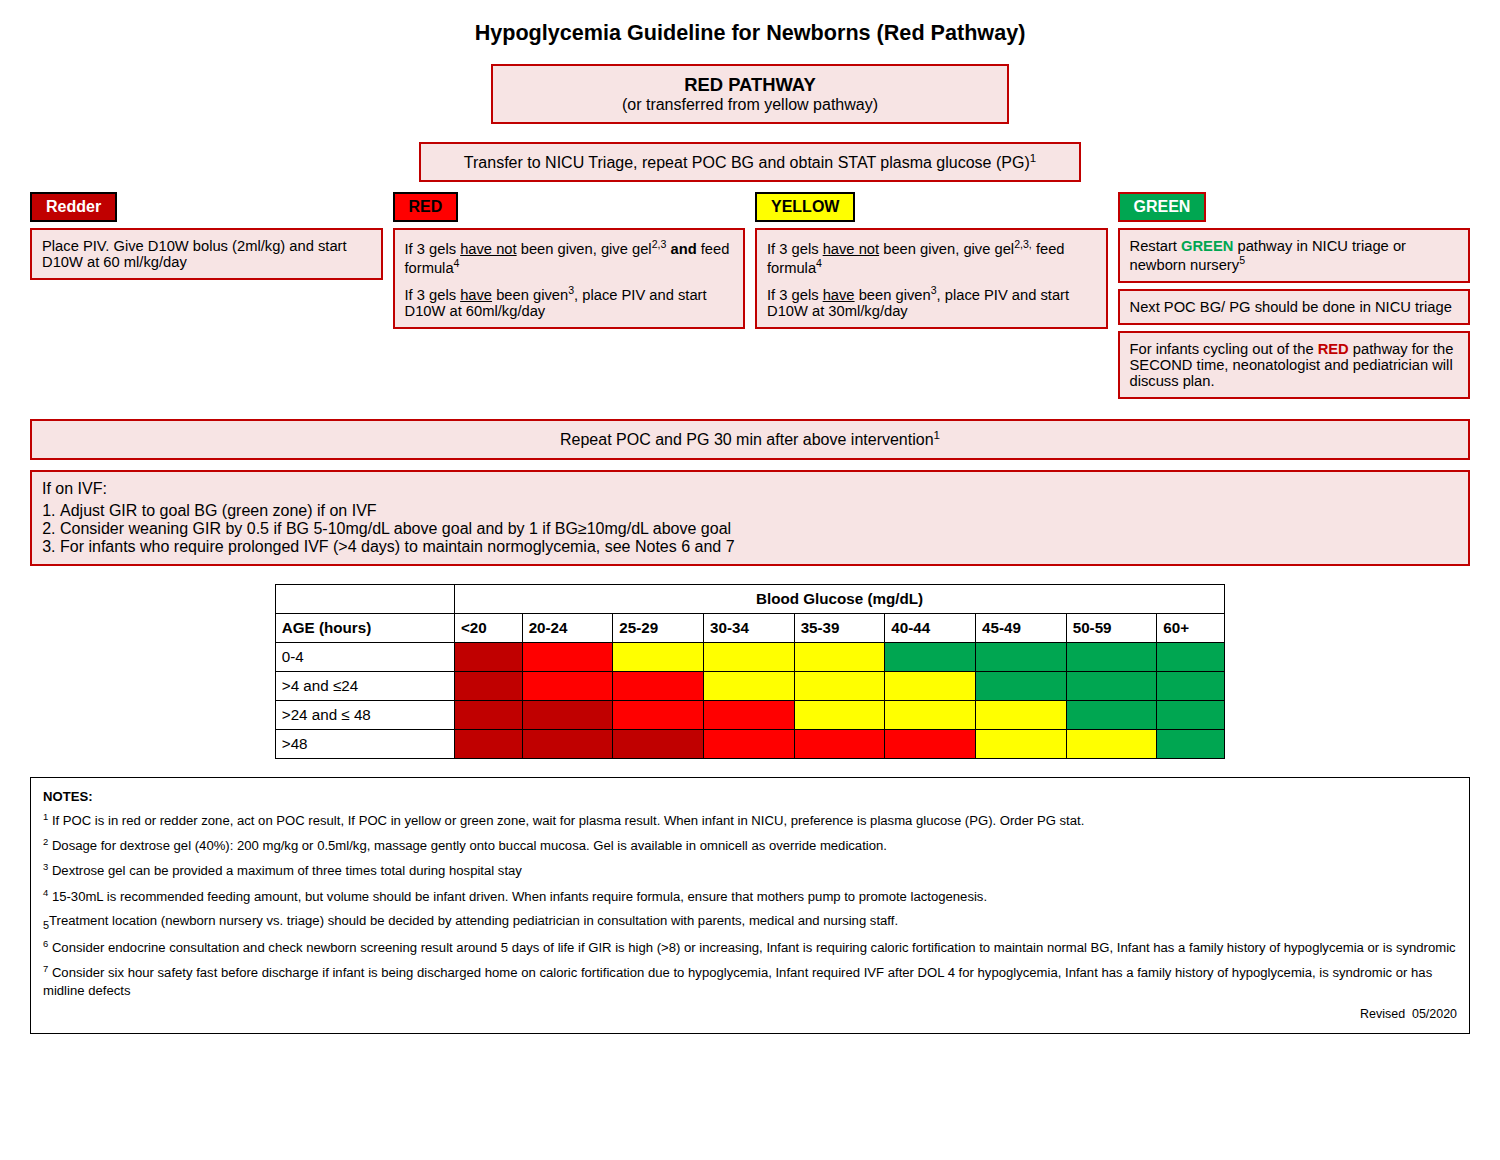Hypoglycemia Guideline for Newborns (Red Pathway)
RED PATHWAY
(or transferred from yellow pathway)
Transfer to NICU Triage, repeat POC BG and obtain STAT plasma glucose (PG)1
Redder
Place PIV. Give D10W bolus (2ml/kg) and start D10W at 60 ml/kg/day
RED
If 3 gels have not been given, give gel2,3 and feed formula4
If 3 gels have been given3, place PIV and start D10W at 60ml/kg/day
YELLOW
If 3 gels have not been given, give gel2,3, feed formula4
If 3 gels have been given3, place PIV and start D10W at 30ml/kg/day
GREEN
Restart GREEN pathway in NICU triage or newborn nursery5
Next POC BG/ PG should be done in NICU triage
For infants cycling out of the RED pathway for the SECOND time, neonatologist and pediatrician will discuss plan.
Repeat POC and PG 30 min after above intervention1
If on IVF:
Adjust GIR to goal BG (green zone) if on IVF
Consider weaning GIR by 0.5 if BG 5-10mg/dL above goal and by 1 if BG≥10mg/dL above goal
For infants who require prolonged IVF (>4 days) to maintain normoglycemia, see Notes 6 and 7
| | Blood Glucose (mg/dL) |
| --- | --- |
| AGE (hours) | <20 | 20-24 | 25-29 | 30-34 | 35-39 | 40-44 | 45-49 | 50-59 | 60+ |
| 0-4 | | | | | | | | | |
| >4 and ≤24 | | | | | | | | | |
| >24 and ≤ 48 | | | | | | | | | |
| >48 | | | | | | | | | |
NOTES:
1 If POC is in red or redder zone, act on POC result, If POC in yellow or green zone, wait for plasma result. When infant in NICU, preference is plasma glucose (PG). Order PG stat.
2 Dosage for dextrose gel (40%): 200 mg/kg or 0.5ml/kg, massage gently onto buccal mucosa. Gel is available in omnicell as override medication.
3 Dextrose gel can be provided a maximum of three times total during hospital stay
4 15-30mL is recommended feeding amount, but volume should be infant driven. When infants require formula, ensure that mothers pump to promote lactogenesis.
5Treatment location (newborn nursery vs. triage) should be decided by attending pediatrician in consultation with parents, medical and nursing staff.
6 Consider endocrine consultation and check newborn screening result around 5 days of life if GIR is high (>8) or increasing, Infant is requiring caloric fortification to maintain normal BG, Infant has a family history of hypoglycemia or is syndromic
7 Consider six hour safety fast before discharge if infant is being discharged home on caloric fortification due to hypoglycemia, Infant required IVF after DOL 4 for hypoglycemia, Infant has a family history of hypoglycemia, is syndromic or has midline defects
Revised 05/2020